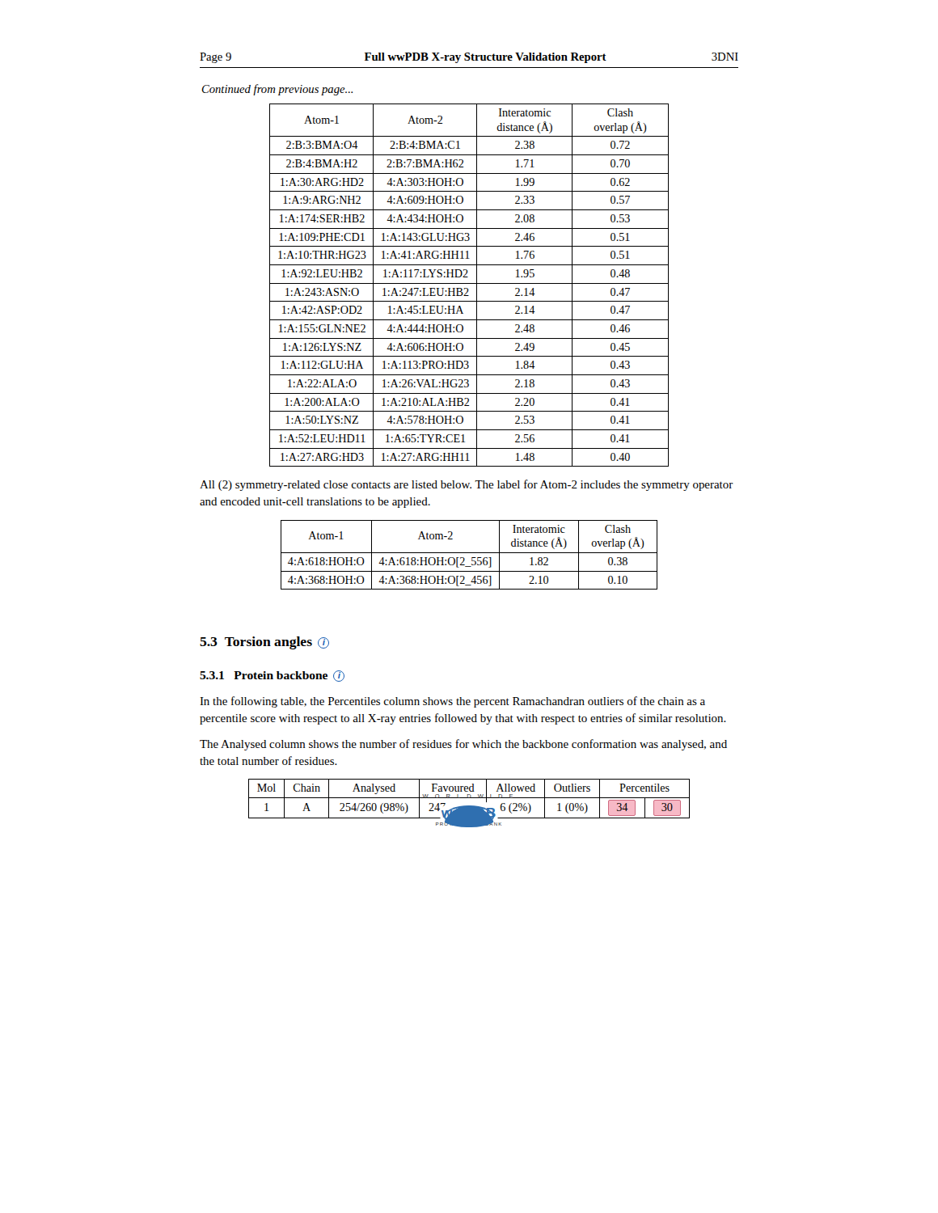Page 9
Full wwPDB X-ray Structure Validation Report
3DNI
Continued from previous page...
| Atom-1 | Atom-2 | Interatomic distance (Å) | Clash overlap (Å) |
| --- | --- | --- | --- |
| 2:B:3:BMA:O4 | 2:B:4:BMA:C1 | 2.38 | 0.72 |
| 2:B:4:BMA:H2 | 2:B:7:BMA:H62 | 1.71 | 0.70 |
| 1:A:30:ARG:HD2 | 4:A:303:HOH:O | 1.99 | 0.62 |
| 1:A:9:ARG:NH2 | 4:A:609:HOH:O | 2.33 | 0.57 |
| 1:A:174:SER:HB2 | 4:A:434:HOH:O | 2.08 | 0.53 |
| 1:A:109:PHE:CD1 | 1:A:143:GLU:HG3 | 2.46 | 0.51 |
| 1:A:10:THR:HG23 | 1:A:41:ARG:HH11 | 1.76 | 0.51 |
| 1:A:92:LEU:HB2 | 1:A:117:LYS:HD2 | 1.95 | 0.48 |
| 1:A:243:ASN:O | 1:A:247:LEU:HB2 | 2.14 | 0.47 |
| 1:A:42:ASP:OD2 | 1:A:45:LEU:HA | 2.14 | 0.47 |
| 1:A:155:GLN:NE2 | 4:A:444:HOH:O | 2.48 | 0.46 |
| 1:A:126:LYS:NZ | 4:A:606:HOH:O | 2.49 | 0.45 |
| 1:A:112:GLU:HA | 1:A:113:PRO:HD3 | 1.84 | 0.43 |
| 1:A:22:ALA:O | 1:A:26:VAL:HG23 | 2.18 | 0.43 |
| 1:A:200:ALA:O | 1:A:210:ALA:HB2 | 2.20 | 0.41 |
| 1:A:50:LYS:NZ | 4:A:578:HOH:O | 2.53 | 0.41 |
| 1:A:52:LEU:HD11 | 1:A:65:TYR:CE1 | 2.56 | 0.41 |
| 1:A:27:ARG:HD3 | 1:A:27:ARG:HH11 | 1.48 | 0.40 |
All (2) symmetry-related close contacts are listed below. The label for Atom-2 includes the symmetry operator and encoded unit-cell translations to be applied.
| Atom-1 | Atom-2 | Interatomic distance (Å) | Clash overlap (Å) |
| --- | --- | --- | --- |
| 4:A:618:HOH:O | 4:A:618:HOH:O[2_556] | 1.82 | 0.38 |
| 4:A:368:HOH:O | 4:A:368:HOH:O[2_456] | 2.10 | 0.10 |
5.3 Torsion angles i
5.3.1 Protein backbone i
In the following table, the Percentiles column shows the percent Ramachandran outliers of the chain as a percentile score with respect to all X-ray entries followed by that with respect to entries of similar resolution.
The Analysed column shows the number of residues for which the backbone conformation was analysed, and the total number of residues.
| Mol | Chain | Analysed | Favoured | Allowed | Outliers | Percentiles |
| --- | --- | --- | --- | --- | --- | --- |
| 1 | A | 254/260 (98%) | 247 (97%) | 6 (2%) | 1 (0%) | 34 | 30 |
W O R L D W I D E
wwPDB
PROTEIN DATA BANK